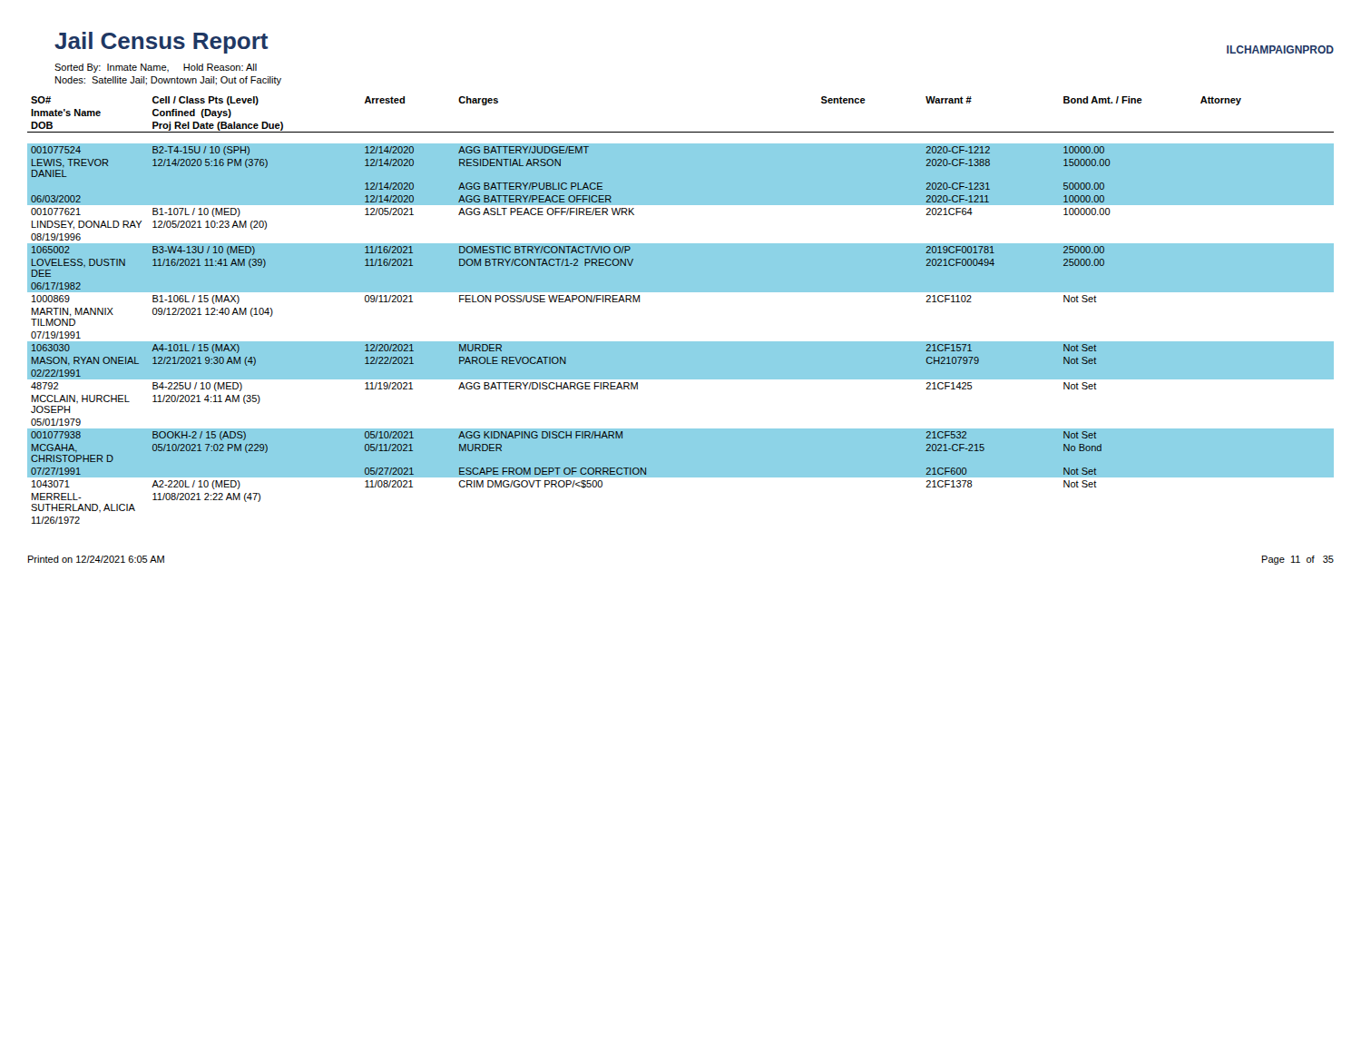ILCHAMPAIGNPROD
Jail Census Report
Sorted By: Inmate Name, Hold Reason: All
Nodes: Satellite Jail; Downtown Jail; Out of Facility
| SO# | Cell / Class Pts (Level) | Arrested | Charges | Sentence | Warrant # | Bond Amt. / Fine | Attorney |
| --- | --- | --- | --- | --- | --- | --- | --- |
| Inmate's Name | Confined (Days) | | | | | | |
| DOB | Proj Rel Date (Balance Due) | | | | | | |
| 001077524 | B2-T4-15U / 10 (SPH) | 12/14/2020 | AGG BATTERY/JUDGE/EMT | | 2020-CF-1212 | 10000.00 | |
| LEWIS, TREVOR DANIEL | 12/14/2020 5:16 PM (376) | 12/14/2020 | RESIDENTIAL ARSON | | 2020-CF-1388 | 150000.00 | |
| | | 12/14/2020 | AGG BATTERY/PUBLIC PLACE | | 2020-CF-1231 | 50000.00 | |
| 06/03/2002 | | 12/14/2020 | AGG BATTERY/PEACE OFFICER | | 2020-CF-1211 | 10000.00 | |
| 001077621 | B1-107L / 10 (MED) | 12/05/2021 | AGG ASLT PEACE OFF/FIRE/ER WRK | | 2021CF64 | 100000.00 | |
| LINDSEY, DONALD RAY | 12/05/2021 10:23 AM (20) | | | | | | |
| 08/19/1996 | | | | | | | |
| 1065002 | B3-W4-13U / 10 (MED) | 11/16/2021 | DOMESTIC BTRY/CONTACT/VIO O/P | | 2019CF001781 | 25000.00 | |
| LOVELESS, DUSTIN DEE | 11/16/2021 11:41 AM (39) | 11/16/2021 | DOM BTRY/CONTACT/1-2 PRECONV | | 2021CF000494 | 25000.00 | |
| 06/17/1982 | | | | | | | |
| 1000869 | B1-106L / 15 (MAX) | 09/11/2021 | FELON POSS/USE WEAPON/FIREARM | | 21CF1102 | Not Set | |
| MARTIN, MANNIX TILMOND | 09/12/2021 12:40 AM (104) | | | | | | |
| 07/19/1991 | | | | | | | |
| 1063030 | A4-101L / 15 (MAX) | 12/20/2021 | MURDER | | 21CF1571 | Not Set | |
| MASON, RYAN ONEIAL | 12/21/2021 9:30 AM (4) | 12/22/2021 | PAROLE REVOCATION | | CH2107979 | Not Set | |
| 02/22/1991 | | | | | | | |
| 48792 | B4-225U / 10 (MED) | 11/19/2021 | AGG BATTERY/DISCHARGE FIREARM | | 21CF1425 | Not Set | |
| MCCLAIN, HURCHEL JOSEPH | 11/20/2021 4:11 AM (35) | | | | | | |
| 05/01/1979 | | | | | | | |
| 001077938 | BOOKH-2 / 15 (ADS) | 05/10/2021 | AGG KIDNAPING DISCH FIR/HARM | | 21CF532 | Not Set | |
| MCGAHA, CHRISTOPHER D | 05/10/2021 7:02 PM (229) | 05/11/2021 | MURDER | | 2021-CF-215 | No Bond | |
| 07/27/1991 | | 05/27/2021 | ESCAPE FROM DEPT OF CORRECTION | | 21CF600 | Not Set | |
| 1043071 | A2-220L / 10 (MED) | 11/08/2021 | CRIM DMG/GOVT PROP/<$500 | | 21CF1378 | Not Set | |
| MERRELL-SUTHERLAND, ALICIA | 11/08/2021 2:22 AM (47) | | | | | | |
| 11/26/1972 | | | | | | | |
Printed on 12/24/2021 6:05 AM
Page 11 of 35